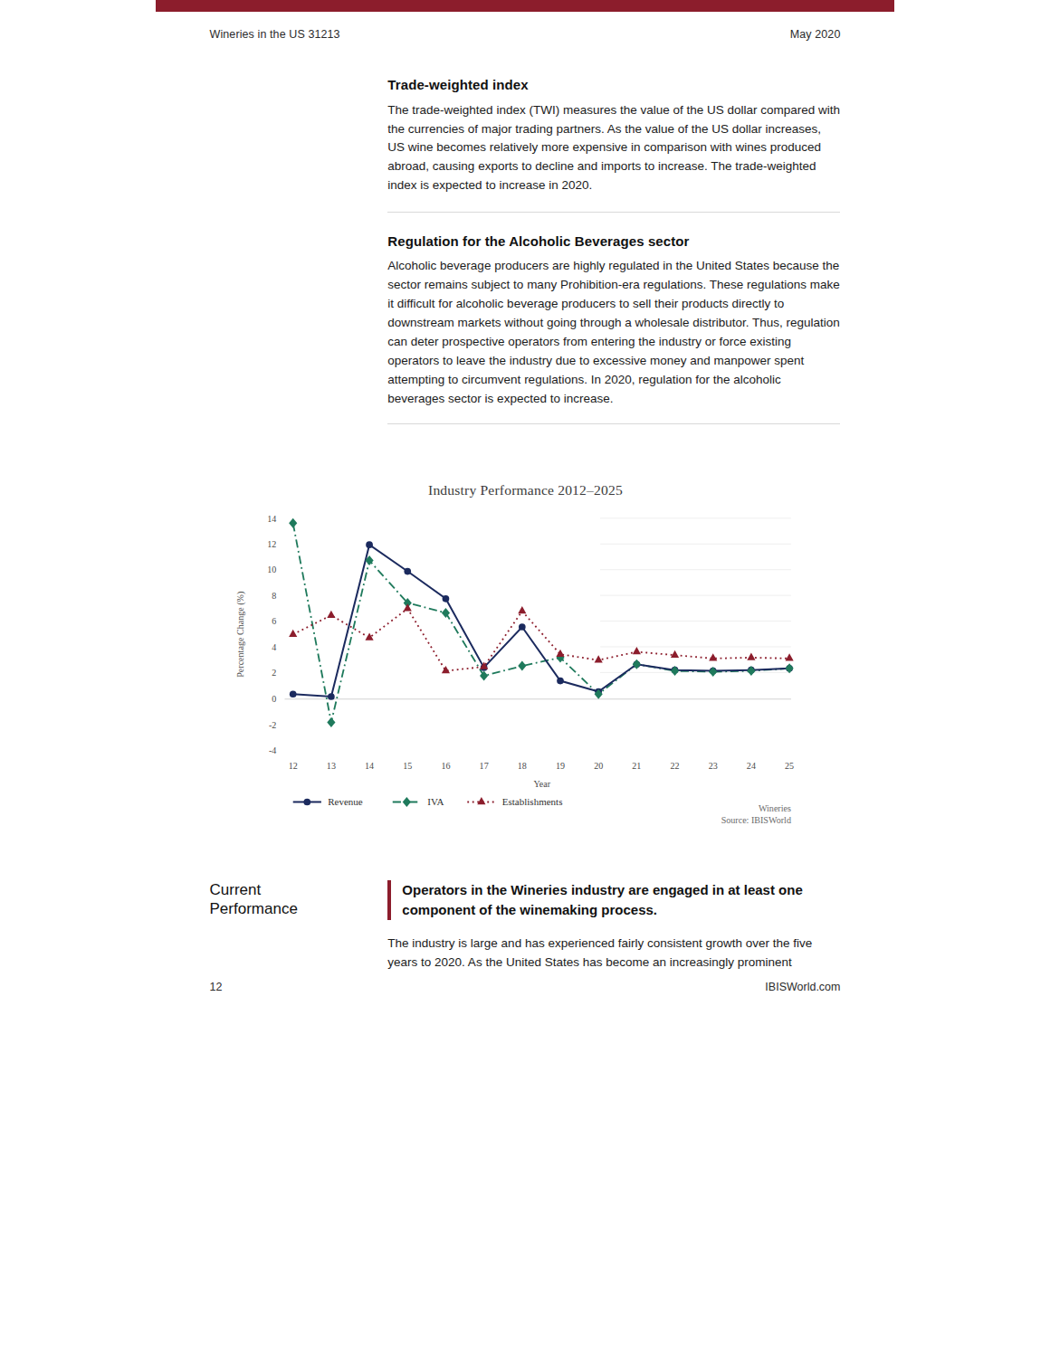Wineries in the US 31213
May 2020
Trade-weighted index
The trade-weighted index (TWI) measures the value of the US dollar compared with the currencies of major trading partners. As the value of the US dollar increases, US wine becomes relatively more expensive in comparison with wines produced abroad, causing exports to decline and imports to increase. The trade-weighted index is expected to increase in 2020.
Regulation for the Alcoholic Beverages sector
Alcoholic beverage producers are highly regulated in the United States because the sector remains subject to many Prohibition-era regulations. These regulations make it difficult for alcoholic beverage producers to sell their products directly to downstream markets without going through a wholesale distributor. Thus, regulation can deter prospective operators from entering the industry or force existing operators to leave the industry due to excessive money and manpower spent attempting to circumvent regulations. In 2020, regulation for the alcoholic beverages sector is expected to increase.
Industry Performance 2012–2025 Industry Performance 2012–2025 14 12 10 8 6 4 2 0 -2 -4 Percentage Change (%) 12 13 14 15 16 17 18 19 20 21 22 23 24 25 Year Revenue IVA Establishments Wineries Source: IBISWorld
Current
Performance
Operators in the Wineries industry are engaged in at least one component of the winemaking process.
The industry is large and has experienced fairly consistent growth over the five years to 2020. As the United States has become an increasingly prominent
12
IBISWorld.com